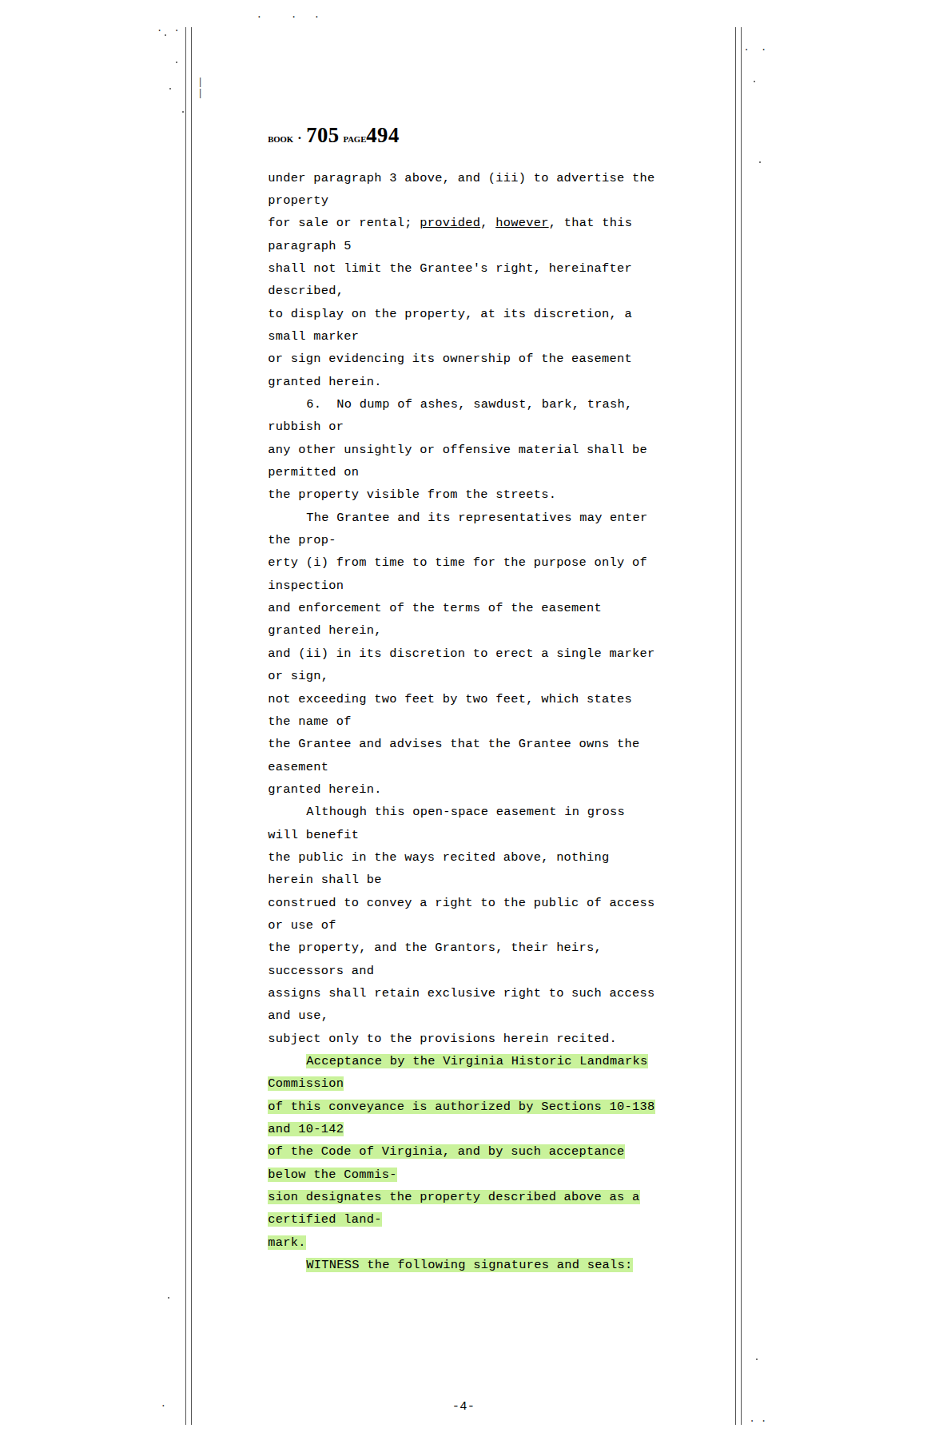. . . . . . . . . .
|
|
BOOK · 705 PAGE 494
under paragraph 3 above, and (iii) to advertise the property
for sale or rental; provided, however, that this paragraph 5
shall not limit the Grantee's right, hereinafter described,
to display on the property, at its discretion, a small marker
or sign evidencing its ownership of the easement granted herein.
6. No dump of ashes, sawdust, bark, trash, rubbish or
any other unsightly or offensive material shall be permitted on
the property visible from the streets.
The Grantee and its representatives may enter the prop-
erty (i) from time to time for the purpose only of inspection
and enforcement of the terms of the easement granted herein,
and (ii) in its discretion to erect a single marker or sign,
not exceeding two feet by two feet, which states the name of
the Grantee and advises that the Grantee owns the easement
granted herein.
Although this open-space easement in gross will benefit
the public in the ways recited above, nothing herein shall be
construed to convey a right to the public of access or use of
the property, and the Grantors, their heirs, successors and
assigns shall retain exclusive right to such access and use,
subject only to the provisions herein recited.
Acceptance by the Virginia Historic Landmarks Commission
of this conveyance is authorized by Sections 10-138 and 10-142
of the Code of Virginia, and by such acceptance below the Commis-
sion designates the property described above as a certified land-
mark.
WITNESS the following signatures and seals:
-4-